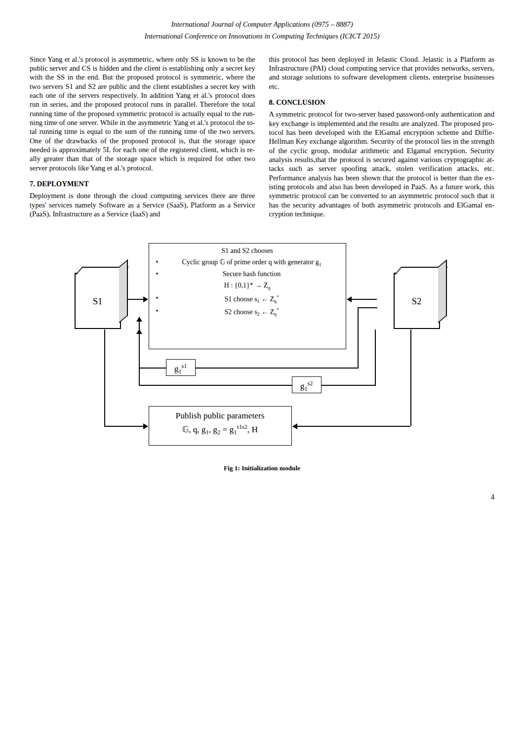International Journal of Computer Applications (0975 – 8887)
International Conference on Innovations in Computing Techniques (ICICT 2015)
Since Yang et al.'s protocol is asymmetric, where only SS is known to be the public server and CS is hidden and the client is establishing only a secret key with the SS in the end. But the proposed protocol is symmetric, where the two servers S1 and S2 are public and the client establishes a secret key with each one of the servers respectively. In addition Yang et al.'s protocol does run in series, and the proposed protocol runs in parallel. Therefore the total running time of the proposed symmetric protocol is actually equal to the running time of one server. While in the asymmetric Yang et al.'s protocol the total running time is equal to the sum of the running time of the two servers, One of the drawbacks of the proposed protocol is, that the storage space needed is approximately 5L for each one of the registered client, which is really greater than that of the storage space which is required for other two server protocols like Yang et al.'s protocol.
7. DEPLOYMENT
Deployment is done through the cloud computing services there are three types' services namely Software as a Service (SaaS), Platform as a Service (PaaS), Infrastructure as a Service (IaaS) and
this protocol has been deployed in Jelastic Cloud. Jelastic is a Platform as Infrastructure (PAI) cloud computing service that provides networks, servers, and storage solutions to software development clients, enterprise businesses etc.
8. CONCLUSION
A symmetric protocol for two-server based password-only authentication and key exchange is implemented and the results are analyzed. The proposed protocol has been developed with the ElGamal encryption scheme and Diffie-Hellman Key exchange algorithm. Security of the protocol lies in the strength of the cyclic group, modular arithmetic and Elgamal encryption. Security analysis results,that the protocol is secured against various cryptographic attacks such as server spoofing attack, stolen verification attacks, etc. Performance analysis has been shown that the protocol is better than the existing protocols and also has been developed in PaaS. As a future work, this symmetric protocol can be converted to an asymmetric protocol such that it has the security advantages of both asymmetric protocols and ElGamal encryption technique.
S1
S2
S1 and S2 chooses
Cyclic group 𝔾 of prime order q with generator g1
Secure hash function
H : {0,1}* → Zq
S1 choose s1 ← Zq*
S2 choose s2 ← Zq*
g1s1
g1s2
Publish public parameters
𝔾, q, g1, g2 = g1s1s2, H
Fig 1: Initialization module
4